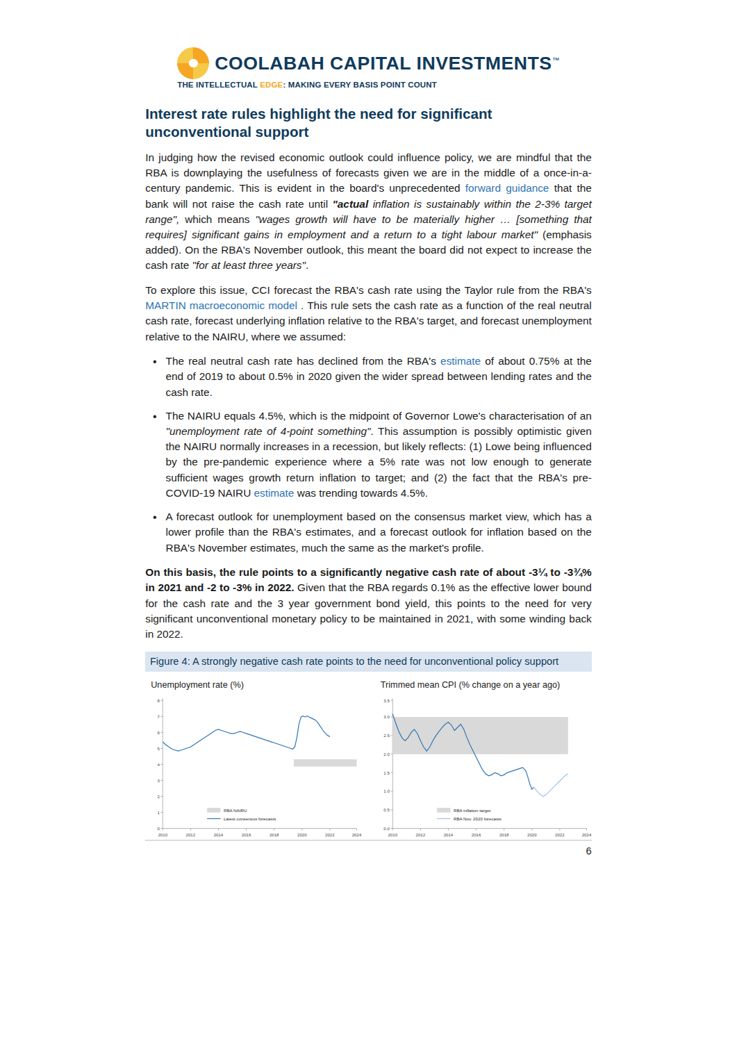COOLABAH CAPITAL INVESTMENTS™
THE INTELLECTUAL EDGE: MAKING EVERY BASIS POINT COUNT
Interest rate rules highlight the need for significant unconventional support
In judging how the revised economic outlook could influence policy, we are mindful that the RBA is downplaying the usefulness of forecasts given we are in the middle of a once-in-a-century pandemic. This is evident in the board's unprecedented forward guidance that the bank will not raise the cash rate until "actual inflation is sustainably within the 2-3% target range", which means "wages growth will have to be materially higher … [something that requires] significant gains in employment and a return to a tight labour market" (emphasis added). On the RBA's November outlook, this meant the board did not expect to increase the cash rate "for at least three years".
To explore this issue, CCI forecast the RBA's cash rate using the Taylor rule from the RBA's MARTIN macroeconomic model . This rule sets the cash rate as a function of the real neutral cash rate, forecast underlying inflation relative to the RBA's target, and forecast unemployment relative to the NAIRU, where we assumed:
The real neutral cash rate has declined from the RBA's estimate of about 0.75% at the end of 2019 to about 0.5% in 2020 given the wider spread between lending rates and the cash rate.
The NAIRU equals 4.5%, which is the midpoint of Governor Lowe's characterisation of an "unemployment rate of 4-point something". This assumption is possibly optimistic given the NAIRU normally increases in a recession, but likely reflects: (1) Lowe being influenced by the pre-pandemic experience where a 5% rate was not low enough to generate sufficient wages growth return inflation to target; and (2) the fact that the RBA's pre-COVID-19 NAIRU estimate was trending towards 4.5%.
A forecast outlook for unemployment based on the consensus market view, which has a lower profile than the RBA's estimates, and a forecast outlook for inflation based on the RBA's November estimates, much the same as the market's profile.
On this basis, the rule points to a significantly negative cash rate of about -3¼ to -3¾% in 2021 and -2 to -3% in 2022. Given that the RBA regards 0.1% as the effective lower bound for the cash rate and the 3 year government bond yield, this points to the need for very significant unconventional monetary policy to be maintained in 2021, with some winding back in 2022.
Figure 4: A strongly negative cash rate points to the need for unconventional policy support
Unemployment rate (%)
0 1 2 3 4 5 6 7 8 2010 2012 2014 2016 2018 2020 2022 2024 RBA NAIRU Latest consensus forecasts
Trimmed mean CPI (% change on a year ago)
0.0 0.5 1.0 1.5 2.0 2.5 3.0 3.5 2010 2012 2014 2016 2018 2020 2022 2024 RBA inflation target RBA Nov. 2020 forecasts
6